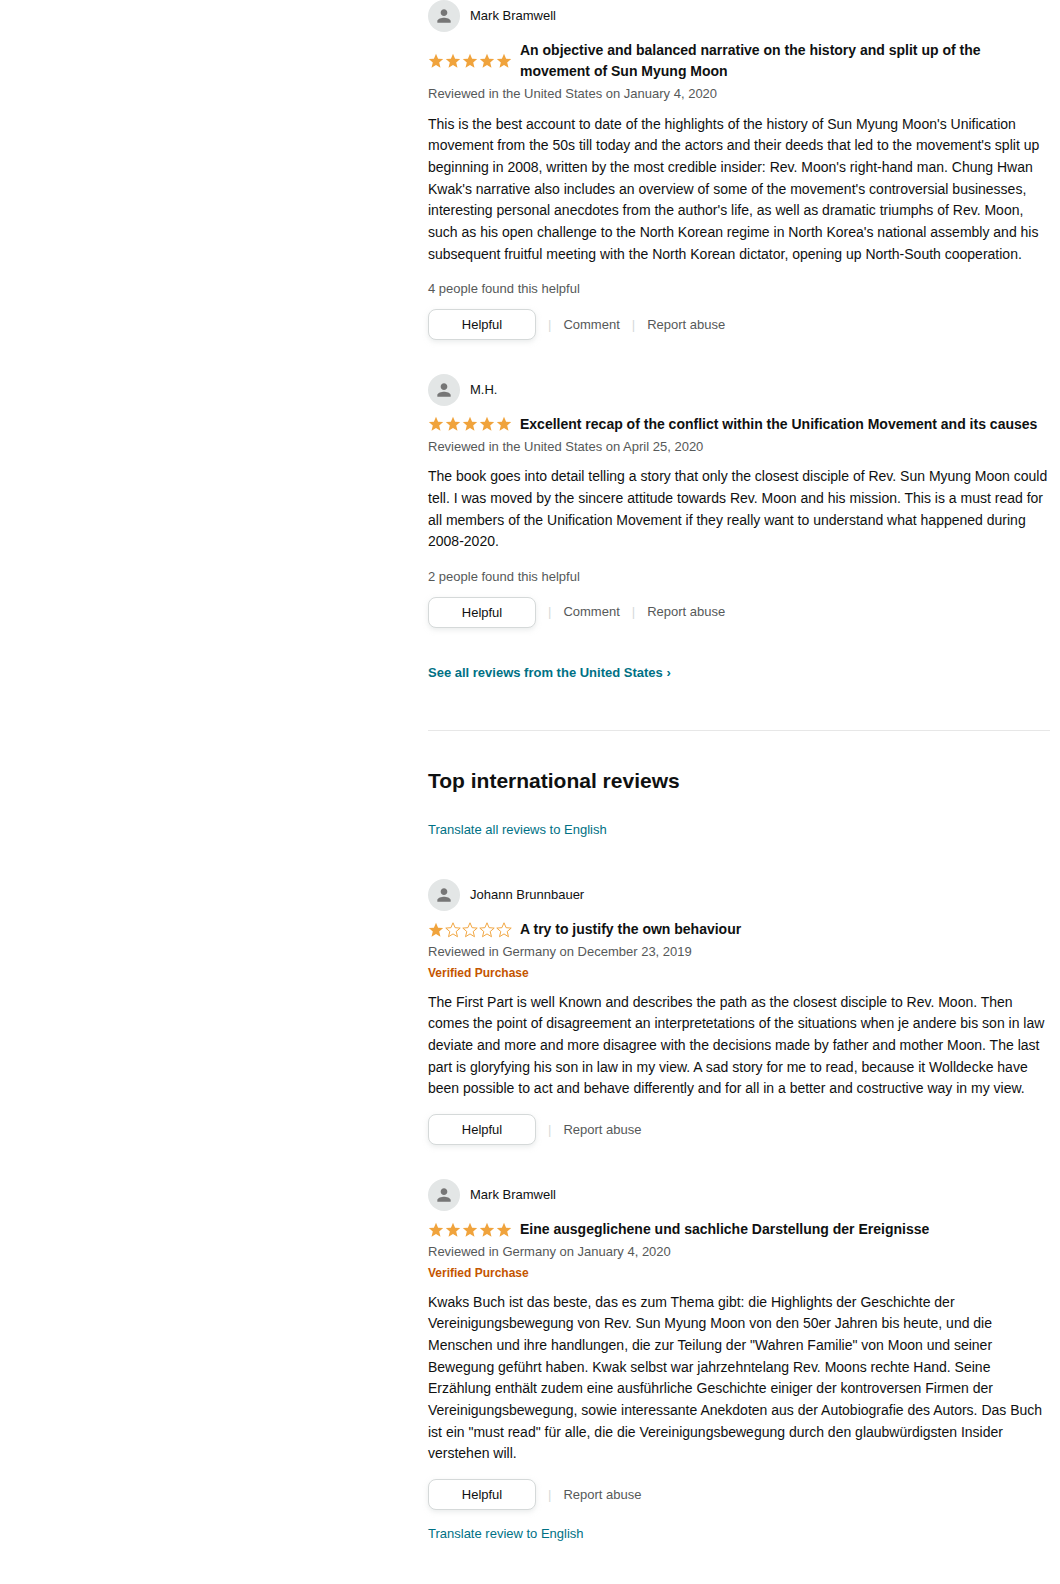Mark Bramwell
An objective and balanced narrative on the history and split up of the movement of Sun Myung Moon
Reviewed in the United States on January 4, 2020
This is the best account to date of the highlights of the history of Sun Myung Moon's Unification movement from the 50s till today and the actors and their deeds that led to the movement's split up beginning in 2008, written by the most credible insider: Rev. Moon's right-hand man. Chung Hwan Kwak's narrative also includes an overview of some of the movement's controversial businesses, interesting personal anecdotes from the author's life, as well as dramatic triumphs of Rev. Moon, such as his open challenge to the North Korean regime in North Korea's national assembly and his subsequent fruitful meeting with the North Korean dictator, opening up North-South cooperation.
4 people found this helpful
Helpful | Comment | Report abuse
M.H.
Excellent recap of the conflict within the Unification Movement and its causes
Reviewed in the United States on April 25, 2020
The book goes into detail telling a story that only the closest disciple of Rev. Sun Myung Moon could tell. I was moved by the sincere attitude towards Rev. Moon and his mission. This is a must read for all members of the Unification Movement if they really want to understand what happened during 2008-2020.
2 people found this helpful
Helpful | Comment | Report abuse
See all reviews from the United States ›
Top international reviews
Translate all reviews to English
Johann Brunnbauer
A try to justify the own behaviour
Reviewed in Germany on December 23, 2019
Verified Purchase
The First Part is well Known and describes the path as the closest disciple to Rev. Moon. Then comes the point of disagreement an interpretetations of the situations when je andere bis son in law deviate and more and more disagree with the decisions made by father and mother Moon. The last part is gloryfying his son in law in my view. A sad story for me to read, because it Wolldecke have been possible to act and behave differently and for all in a better and costructive way in my view.
Helpful | Report abuse
Mark Bramwell
Eine ausgeglichene und sachliche Darstellung der Ereignisse
Reviewed in Germany on January 4, 2020
Verified Purchase
Kwaks Buch ist das beste, das es zum Thema gibt: die Highlights der Geschichte der Vereinigungsbewegung von Rev. Sun Myung Moon von den 50er Jahren bis heute, und die Menschen und ihre handlungen, die zur Teilung der "Wahren Familie" von Moon und seiner Bewegung geführt haben. Kwak selbst war jahrzehntelang Rev. Moons rechte Hand. Seine Erzählung enthält zudem eine ausführliche Geschichte einiger der kontroversen Firmen der Vereinigungsbewegung, sowie interessante Anekdoten aus der Autobiografie des Autors. Das Buch ist ein "must read" für alle, die die Vereinigungsbewegung durch den glaubwürdigsten Insider verstehen will.
Helpful | Report abuse
Translate review to English